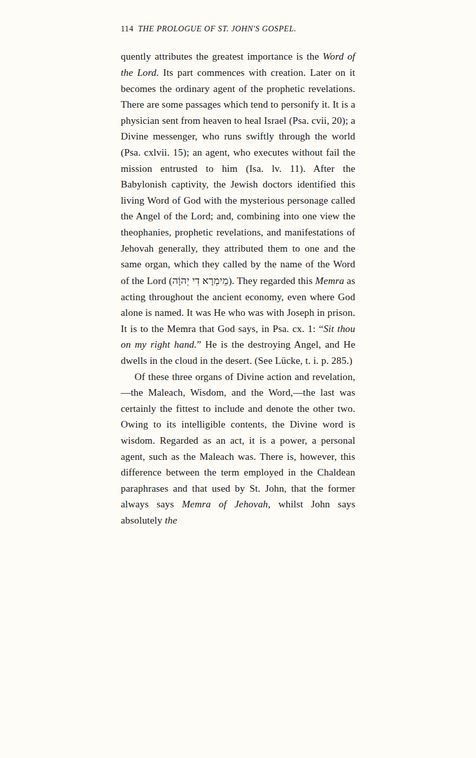114 The Prologue of St. John's Gospel.
quently attributes the greatest importance is the Word of the Lord. Its part commences with creation. Later on it becomes the ordinary agent of the prophetic revelations. There are some passages which tend to personify it. It is a physician sent from heaven to heal Israel (Psa. cvii, 20); a Divine messenger, who runs swiftly through the world (Psa. cxlvii. 15); an agent, who executes without fail the mission entrusted to him (Isa. lv. 11). After the Babylonish captivity, the Jewish doctors identified this living Word of God with the mysterious personage called the Angel of the Lord; and, combining into one view the theophanies, prophetic revelations, and manifestations of Jehovah generally, they attributed them to one and the same organ, which they called by the name of the Word of the Lord (מֵימְרָא דִי יְהוָֹה). They regarded this Memra as acting throughout the ancient economy, even where God alone is named. It was He who was with Joseph in prison. It is to the Memra that God says, in Psa. cx. 1: “Sit thou on my right hand.” He is the destroying Angel, and He dwells in the cloud in the desert. (See Lücke, t. i. p. 285.)
Of these three organs of Divine action and revelation,—the Maleach, Wisdom, and the Word,—the last was certainly the fittest to include and denote the other two. Owing to its intelligible contents, the Divine word is wisdom. Regarded as an act, it is a power, a personal agent, such as the Maleach was. There is, however, this difference between the term employed in the Chaldean paraphrases and that used by St. John, that the former always says Memra of Jehovah, whilst John says absolutely the